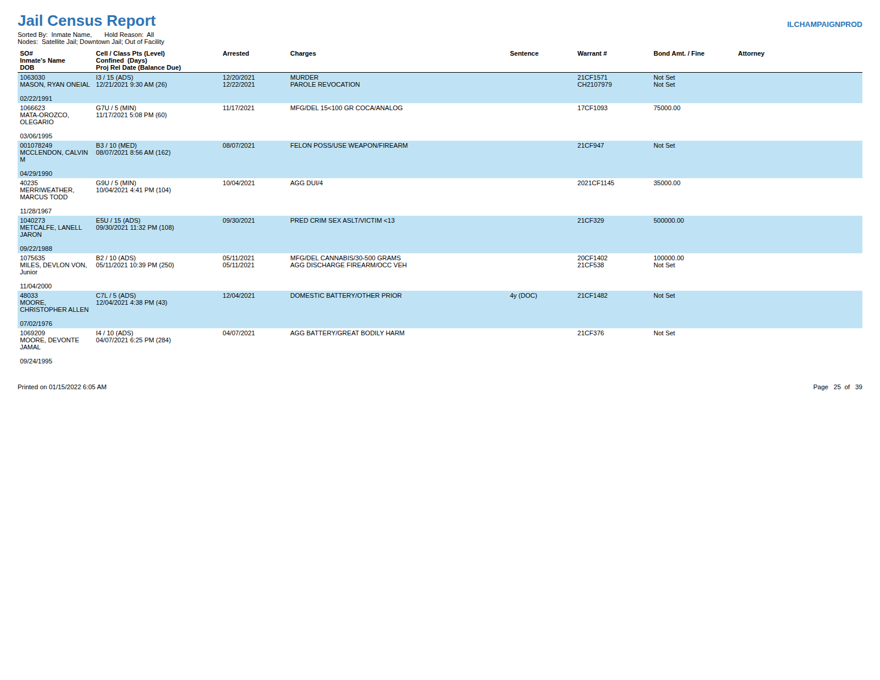ILCHAMPAIGNPROD
Jail Census Report
Sorted By: Inmate Name, Hold Reason: All
Nodes: Satellite Jail; Downtown Jail; Out of Facility
| SO# Inmate's Name DOB | Cell / Class Pts (Level) Confined (Days) Proj Rel Date (Balance Due) | Arrested | Charges | Sentence | Warrant # | Bond Amt. / Fine | Attorney |
| --- | --- | --- | --- | --- | --- | --- | --- |
| 1063030 MASON, RYAN ONEIAL 02/22/1991 | I3 / 15 (ADS) 12/21/2021 9:30 AM (26) | 12/20/2021 12/22/2021 | MURDER PAROLE REVOCATION | | 21CF1571 CH2107979 | Not Set Not Set | |
| 1066623 MATA-OROZCO, OLEGARIO 03/06/1995 | G7U / 5 (MIN) 11/17/2021 5:08 PM (60) | 11/17/2021 | MFG/DEL 15<100 GR COCA/ANALOG | | 17CF1093 | 75000.00 | |
| 001078249 MCCLENDON, CALVIN M 04/29/1990 | B3 / 10 (MED) 08/07/2021 8:56 AM (162) | 08/07/2021 | FELON POSS/USE WEAPON/FIREARM | | 21CF947 | Not Set | |
| 40235 MERRIWEATHER, MARCUS TODD 11/28/1967 | G9U / 5 (MIN) 10/04/2021 4:41 PM (104) | 10/04/2021 | AGG DUI/4 | | 2021CF1145 | 35000.00 | |
| 1040273 METCALFE, LANELL JARON 09/22/1988 | E5U / 15 (ADS) 09/30/2021 11:32 PM (108) | 09/30/2021 | PRED CRIM SEX ASLT/VICTIM <13 | | 21CF329 | 500000.00 | |
| 1075635 MILES, DEVLON VON, Junior 11/04/2000 | B2 / 10 (ADS) 05/11/2021 10:39 PM (250) | 05/11/2021 05/11/2021 | MFG/DEL CANNABIS/30-500 GRAMS AGG DISCHARGE FIREARM/OCC VEH | | 20CF1402 21CF538 | 100000.00 Not Set | |
| 48033 MOORE, CHRISTOPHER ALLEN 07/02/1976 | C7L / 5 (ADS) 12/04/2021 4:38 PM (43) | 12/04/2021 | DOMESTIC BATTERY/OTHER PRIOR | 4y (DOC) | 21CF1482 | Not Set | |
| 1069209 MOORE, DEVONTE JAMAL 09/24/1995 | I4 / 10 (ADS) 04/07/2021 6:25 PM (284) | 04/07/2021 | AGG BATTERY/GREAT BODILY HARM | | 21CF376 | Not Set | |
Printed on 01/15/2022 6:05 AM
Page 25 of 39